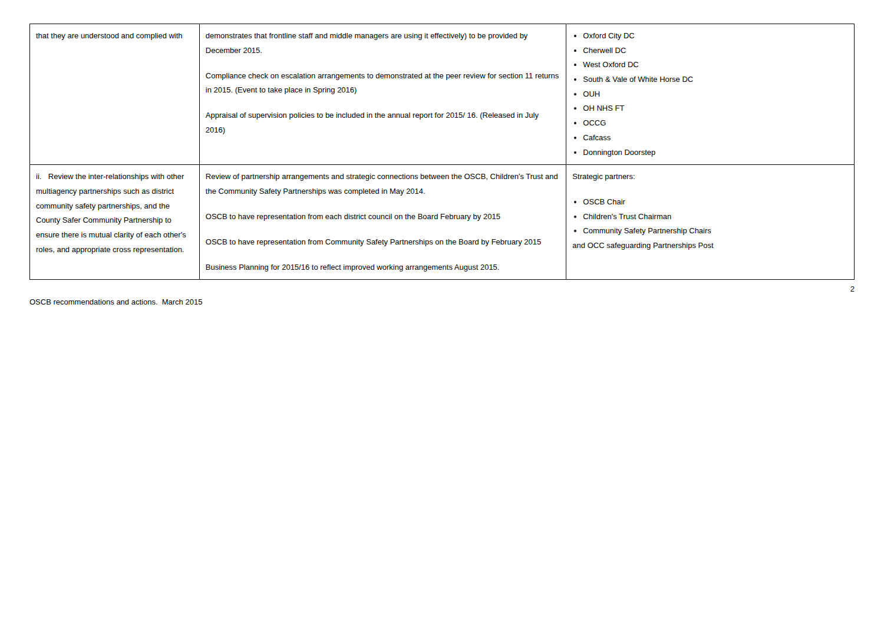| that they are understood and complied with | demonstrates that frontline staff and middle managers are using it effectively) to be provided by December 2015. Compliance check on escalation arrangements to demonstrated at the peer review for section 11 returns in 2015. (Event to take place in Spring 2016) Appraisal of supervision policies to be included in the annual report for 2015/ 16. (Released in July 2016) | Oxford City DC Cherwell DC West Oxford DC South & Vale of White Horse DC OUH OH NHS FT OCCG Cafcass Donnington Doorstep |
| ii. Review the inter-relationships with other multiagency partnerships such as district community safety partnerships, and the County Safer Community Partnership to ensure there is mutual clarity of each other's roles, and appropriate cross representation. | Review of partnership arrangements and strategic connections between the OSCB, Children's Trust and the Community Safety Partnerships was completed in May 2014. OSCB to have representation from each district council on the Board February by 2015 OSCB to have representation from Community Safety Partnerships on the Board by February 2015 Business Planning for 2015/16 to reflect improved working arrangements August 2015. | Strategic partners: OSCB Chair Children's Trust Chairman Community Safety Partnership Chairs and OCC safeguarding Partnerships Post |
2 OSCB recommendations and actions. March 2015